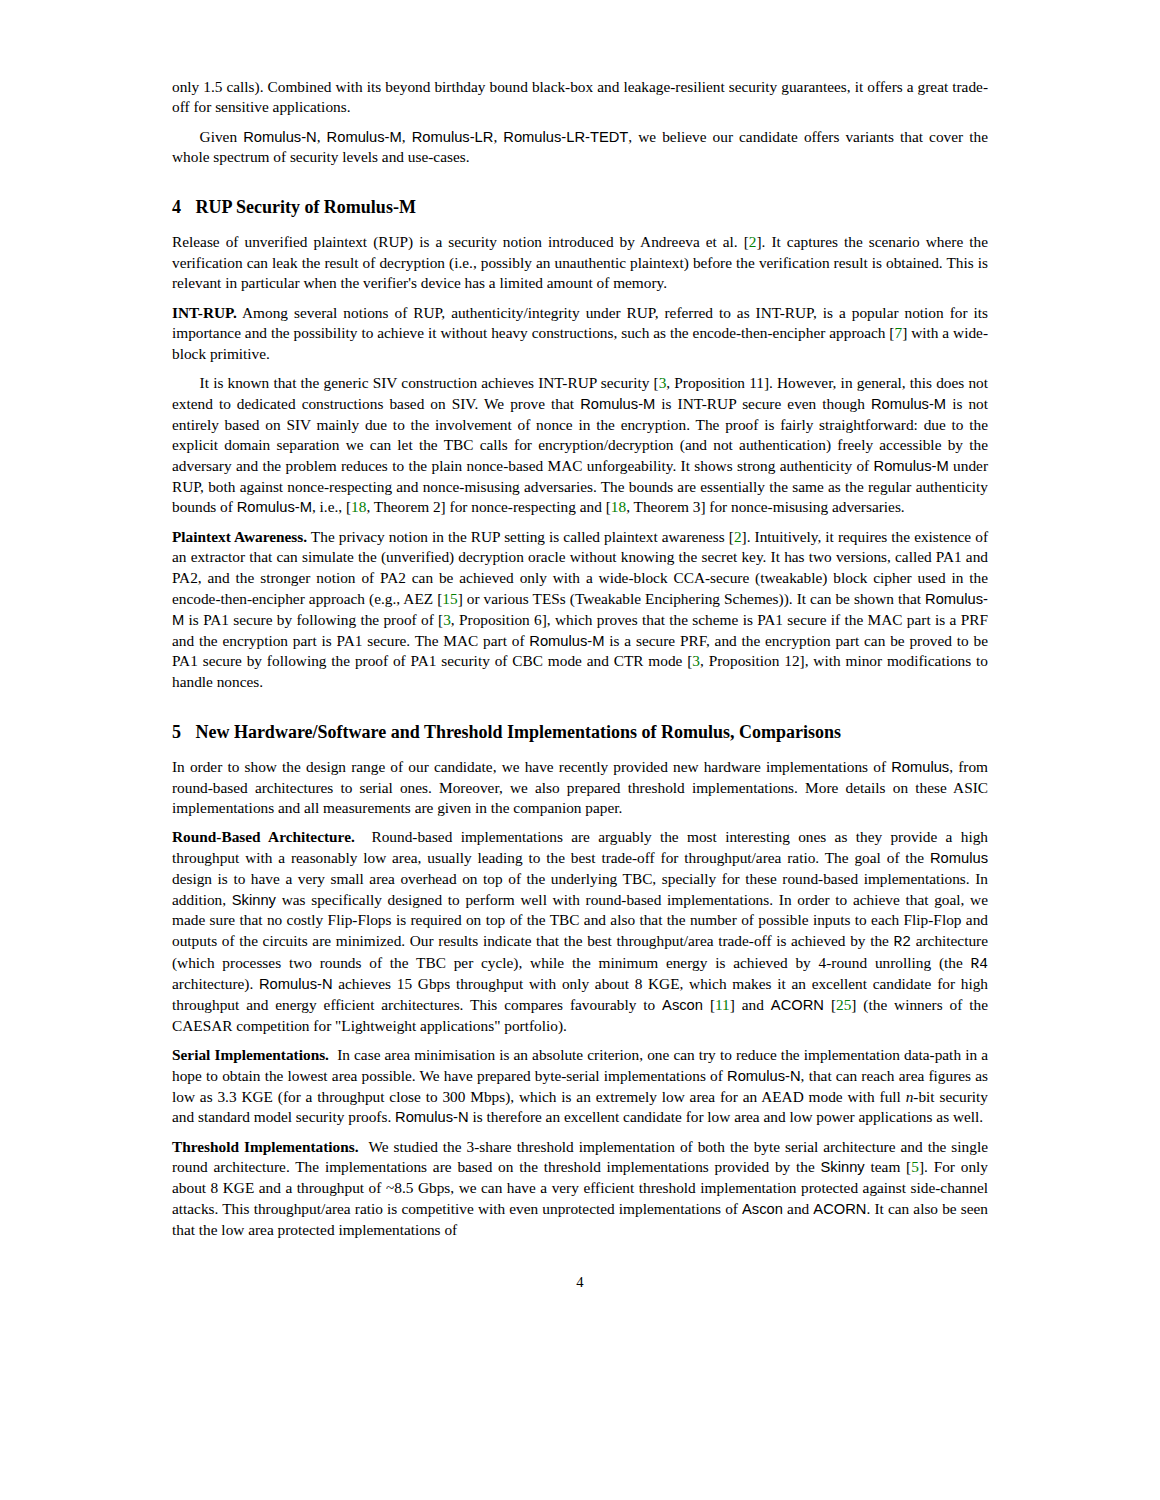only 1.5 calls). Combined with its beyond birthday bound black-box and leakage-resilient security guarantees, it offers a great trade-off for sensitive applications.
Given Romulus-N, Romulus-M, Romulus-LR, Romulus-LR-TEDT, we believe our candidate offers variants that cover the whole spectrum of security levels and use-cases.
4 RUP Security of Romulus-M
Release of unverified plaintext (RUP) is a security notion introduced by Andreeva et al. [2]. It captures the scenario where the verification can leak the result of decryption (i.e., possibly an unauthentic plaintext) before the verification result is obtained. This is relevant in particular when the verifier's device has a limited amount of memory.
INT-RUP. Among several notions of RUP, authenticity/integrity under RUP, referred to as INT-RUP, is a popular notion for its importance and the possibility to achieve it without heavy constructions, such as the encode-then-encipher approach [7] with a wide-block primitive.
It is known that the generic SIV construction achieves INT-RUP security [3, Proposition 11]. However, in general, this does not extend to dedicated constructions based on SIV. We prove that Romulus-M is INT-RUP secure even though Romulus-M is not entirely based on SIV mainly due to the involvement of nonce in the encryption. The proof is fairly straightforward: due to the explicit domain separation we can let the TBC calls for encryption/decryption (and not authentication) freely accessible by the adversary and the problem reduces to the plain nonce-based MAC unforgeability. It shows strong authenticity of Romulus-M under RUP, both against nonce-respecting and nonce-misusing adversaries. The bounds are essentially the same as the regular authenticity bounds of Romulus-M, i.e., [18, Theorem 2] for nonce-respecting and [18, Theorem 3] for nonce-misusing adversaries.
Plaintext Awareness. The privacy notion in the RUP setting is called plaintext awareness [2]. Intuitively, it requires the existence of an extractor that can simulate the (unverified) decryption oracle without knowing the secret key. It has two versions, called PA1 and PA2, and the stronger notion of PA2 can be achieved only with a wide-block CCA-secure (tweakable) block cipher used in the encode-then-encipher approach (e.g., AEZ [15] or various TESs (Tweakable Enciphering Schemes)). It can be shown that Romulus-M is PA1 secure by following the proof of [3, Proposition 6], which proves that the scheme is PA1 secure if the MAC part is a PRF and the encryption part is PA1 secure. The MAC part of Romulus-M is a secure PRF, and the encryption part can be proved to be PA1 secure by following the proof of PA1 security of CBC mode and CTR mode [3, Proposition 12], with minor modifications to handle nonces.
5 New Hardware/Software and Threshold Implementations of Romulus, Comparisons
In order to show the design range of our candidate, we have recently provided new hardware implementations of Romulus, from round-based architectures to serial ones. Moreover, we also prepared threshold implementations. More details on these ASIC implementations and all measurements are given in the companion paper.
Round-Based Architecture. Round-based implementations are arguably the most interesting ones as they provide a high throughput with a reasonably low area, usually leading to the best trade-off for throughput/area ratio. The goal of the Romulus design is to have a very small area overhead on top of the underlying TBC, specially for these round-based implementations. In addition, Skinny was specifically designed to perform well with round-based implementations. In order to achieve that goal, we made sure that no costly Flip-Flops is required on top of the TBC and also that the number of possible inputs to each Flip-Flop and outputs of the circuits are minimized. Our results indicate that the best throughput/area trade-off is achieved by the R2 architecture (which processes two rounds of the TBC per cycle), while the minimum energy is achieved by 4-round unrolling (the R4 architecture). Romulus-N achieves 15 Gbps throughput with only about 8 KGE, which makes it an excellent candidate for high throughput and energy efficient architectures. This compares favourably to Ascon [11] and ACORN [25] (the winners of the CAESAR competition for "Lightweight applications" portfolio).
Serial Implementations. In case area minimisation is an absolute criterion, one can try to reduce the implementation data-path in a hope to obtain the lowest area possible. We have prepared byte-serial implementations of Romulus-N, that can reach area figures as low as 3.3 KGE (for a throughput close to 300 Mbps), which is an extremely low area for an AEAD mode with full n-bit security and standard model security proofs. Romulus-N is therefore an excellent candidate for low area and low power applications as well.
Threshold Implementations. We studied the 3-share threshold implementation of both the byte serial architecture and the single round architecture. The implementations are based on the threshold implementations provided by the Skinny team [5]. For only about 8 KGE and a throughput of ~8.5 Gbps, we can have a very efficient threshold implementation protected against side-channel attacks. This throughput/area ratio is competitive with even unprotected implementations of Ascon and ACORN. It can also be seen that the low area protected implementations of
4